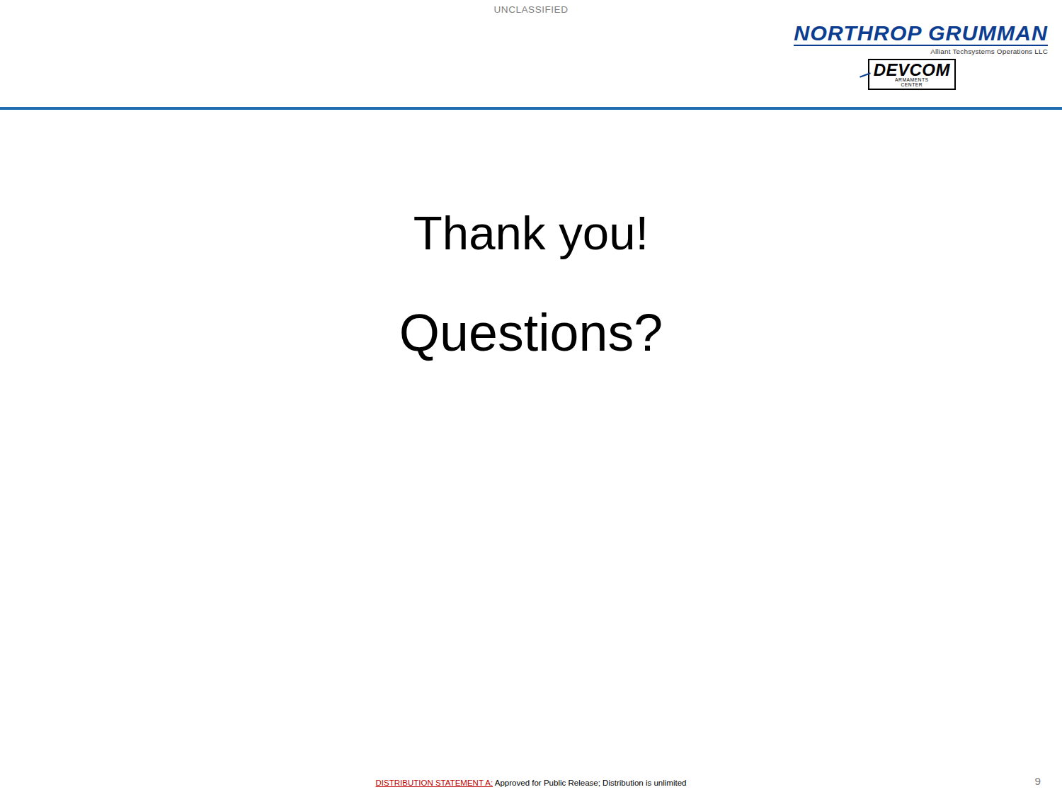UNCLASSIFIED
NORTHROP GRUMMAN
Alliant Techsystems Operations LLC
DEVCOM
ARMAMENTS
CENTER
Thank you!
Questions?
DISTRIBUTION STATEMENT A: Approved for Public Release; Distribution is unlimited
9